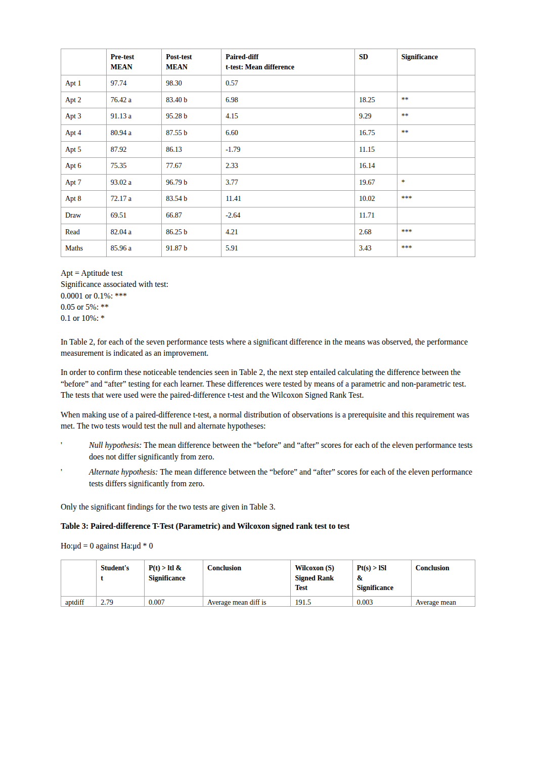| | Pre-test MEAN | Post-test MEAN | Paired-diff t-test: Mean difference | SD | Significance |
| --- | --- | --- | --- | --- | --- |
| Apt 1 | 97.74 | 98.30 | 0.57 | | |
| Apt 2 | 76.42 a | 83.40 b | 6.98 | 18.25 | ** |
| Apt 3 | 91.13 a | 95.28 b | 4.15 | 9.29 | ** |
| Apt 4 | 80.94 a | 87.55 b | 6.60 | 16.75 | ** |
| Apt 5 | 87.92 | 86.13 | -1.79 | 11.15 | |
| Apt 6 | 75.35 | 77.67 | 2.33 | 16.14 | |
| Apt 7 | 93.02 a | 96.79 b | 3.77 | 19.67 | * |
| Apt 8 | 72.17 a | 83.54 b | 11.41 | 10.02 | *** |
| Draw | 69.51 | 66.87 | -2.64 | 11.71 | |
| Read | 82.04 a | 86.25 b | 4.21 | 2.68 | *** |
| Maths | 85.96 a | 91.87 b | 5.91 | 3.43 | *** |
Apt = Aptitude test
Significance associated with test:
0.0001 or 0.1%: ***
0.05 or 5%: **
0.1 or 10%: *
In Table 2, for each of the seven performance tests where a significant difference in the means was observed, the performance measurement is indicated as an improvement.
In order to confirm these noticeable tendencies seen in Table 2, the next step entailed calculating the difference between the “before” and “after” testing for each learner. These differences were tested by means of a parametric and non-parametric test. The tests that were used were the paired-difference t-test and the Wilcoxon Signed Rank Test.
When making use of a paired-difference t-test, a normal distribution of observations is a prerequisite and this requirement was met. The two tests would test the null and alternate hypotheses:
Null hypothesis: The mean difference between the “before” and “after” scores for each of the eleven performance tests does not differ significantly from zero.
Alternate hypothesis: The mean difference between the “before” and “after” scores for each of the eleven performance tests differs significantly from zero.
Only the significant findings for the two tests are given in Table 3.
Table 3: Paired-difference T-Test (Parametric) and Wilcoxon signed rank test to test
Ho:μd = 0 against Ha:μd * 0
| | Student's t | P(t) > ltl & Significance | Conclusion | Wilcoxon (S) Signed Rank Test | Pt(s) > lSl & Significance | Conclusion |
| --- | --- | --- | --- | --- | --- | --- |
| aptdiff | 2.79 | 0.007 | Average mean diff is | 191.5 | 0.003 | Average mean |